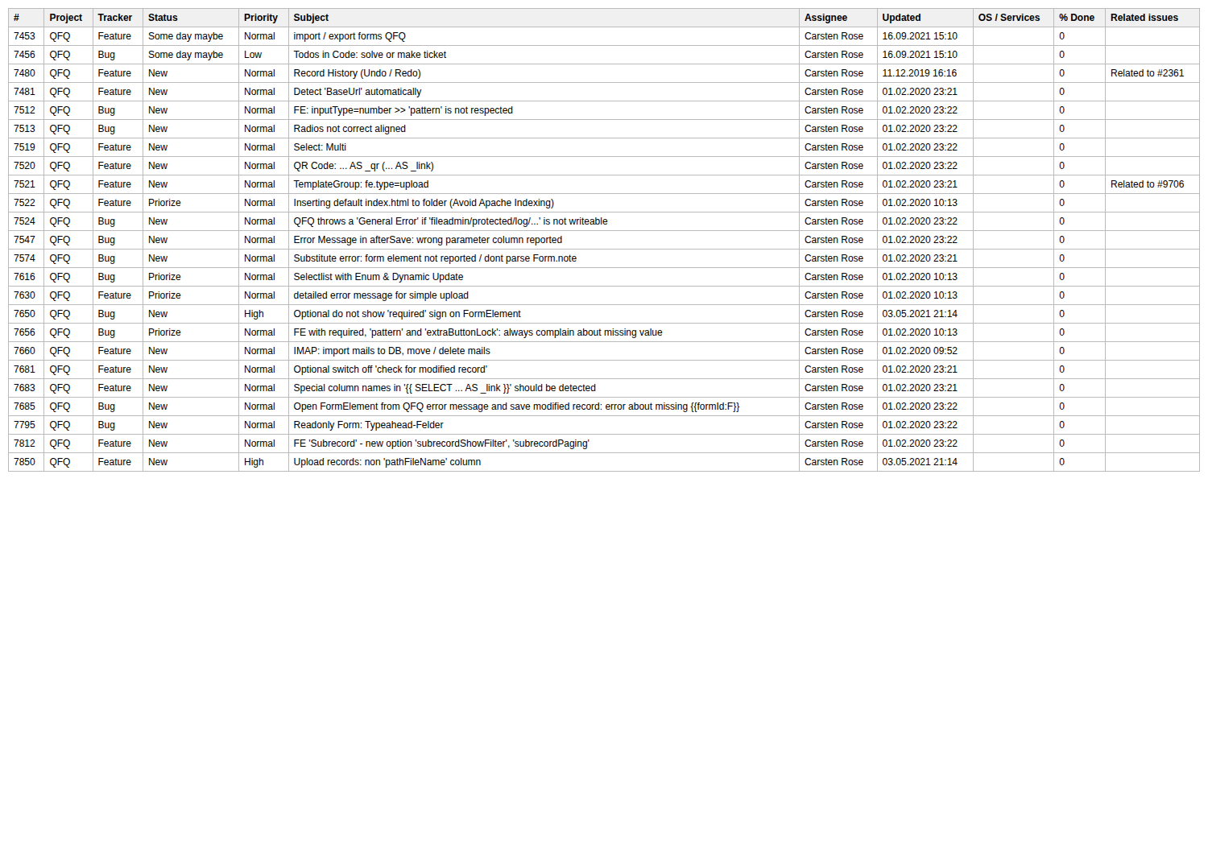| # | Project | Tracker | Status | Priority | Subject | Assignee | Updated | OS / Services | % Done | Related issues |
| --- | --- | --- | --- | --- | --- | --- | --- | --- | --- | --- |
| 7453 | QFQ | Feature | Some day maybe | Normal | import / export forms QFQ | Carsten Rose | 16.09.2021 15:10 | | 0 | |
| 7456 | QFQ | Bug | Some day maybe | Low | Todos in Code: solve or make ticket | Carsten Rose | 16.09.2021 15:10 | | 0 | |
| 7480 | QFQ | Feature | New | Normal | Record History (Undo / Redo) | Carsten Rose | 11.12.2019 16:16 | | 0 | Related to #2361 |
| 7481 | QFQ | Feature | New | Normal | Detect 'BaseUrl' automatically | Carsten Rose | 01.02.2020 23:21 | | 0 | |
| 7512 | QFQ | Bug | New | Normal | FE: inputType=number >> 'pattern' is not respected | Carsten Rose | 01.02.2020 23:22 | | 0 | |
| 7513 | QFQ | Bug | New | Normal | Radios not correct aligned | Carsten Rose | 01.02.2020 23:22 | | 0 | |
| 7519 | QFQ | Feature | New | Normal | Select: Multi | Carsten Rose | 01.02.2020 23:22 | | 0 | |
| 7520 | QFQ | Feature | New | Normal | QR Code: ... AS _qr (... AS _link) | Carsten Rose | 01.02.2020 23:22 | | 0 | |
| 7521 | QFQ | Feature | New | Normal | TemplateGroup: fe.type=upload | Carsten Rose | 01.02.2020 23:21 | | 0 | Related to #9706 |
| 7522 | QFQ | Feature | Priorize | Normal | Inserting default index.html to folder (Avoid Apache Indexing) | Carsten Rose | 01.02.2020 10:13 | | 0 | |
| 7524 | QFQ | Bug | New | Normal | QFQ throws a 'General Error' if 'fileadmin/protected/log/...' is not writeable | Carsten Rose | 01.02.2020 23:22 | | 0 | |
| 7547 | QFQ | Bug | New | Normal | Error Message in afterSave: wrong parameter column reported | Carsten Rose | 01.02.2020 23:22 | | 0 | |
| 7574 | QFQ | Bug | New | Normal | Substitute error: form element not reported / dont parse Form.note | Carsten Rose | 01.02.2020 23:21 | | 0 | |
| 7616 | QFQ | Bug | Priorize | Normal | Selectlist with Enum & Dynamic Update | Carsten Rose | 01.02.2020 10:13 | | 0 | |
| 7630 | QFQ | Feature | Priorize | Normal | detailed error message for simple upload | Carsten Rose | 01.02.2020 10:13 | | 0 | |
| 7650 | QFQ | Bug | New | High | Optional do not show 'required' sign on FormElement | Carsten Rose | 03.05.2021 21:14 | | 0 | |
| 7656 | QFQ | Bug | Priorize | Normal | FE with required, 'pattern' and 'extraButtonLock': always complain about missing value | Carsten Rose | 01.02.2020 10:13 | | 0 | |
| 7660 | QFQ | Feature | New | Normal | IMAP: import mails to DB, move / delete mails | Carsten Rose | 01.02.2020 09:52 | | 0 | |
| 7681 | QFQ | Feature | New | Normal | Optional switch off 'check for modified record' | Carsten Rose | 01.02.2020 23:21 | | 0 | |
| 7683 | QFQ | Feature | New | Normal | Special column names in '{{ SELECT ... AS _link }}' should be detected | Carsten Rose | 01.02.2020 23:21 | | 0 | |
| 7685 | QFQ | Bug | New | Normal | Open FormElement from QFQ error message and save modified record: error about missing {{formId:F}} | Carsten Rose | 01.02.2020 23:22 | | 0 | |
| 7795 | QFQ | Bug | New | Normal | Readonly Form: Typeahead-Felder | Carsten Rose | 01.02.2020 23:22 | | 0 | |
| 7812 | QFQ | Feature | New | Normal | FE 'Subrecord' - new option 'subrecordShowFilter', 'subrecordPaging' | Carsten Rose | 01.02.2020 23:22 | | 0 | |
| 7850 | QFQ | Feature | New | High | Upload records: non 'pathFileName' column | Carsten Rose | 03.05.2021 21:14 | | 0 | |